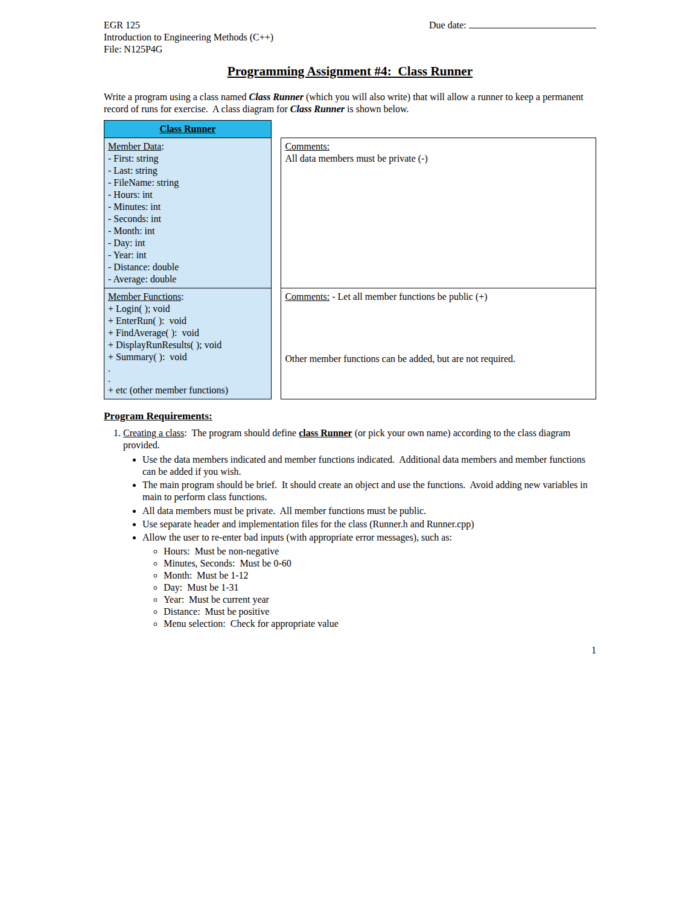EGR 125
Due date:
Introduction to Engineering Methods (C++)
File: N125P4G
Programming Assignment #4: Class Runner
Write a program using a class named Class Runner (which you will also write) that will allow a runner to keep a permanent record of runs for exercise. A class diagram for Class Runner is shown below.
| Class Runner | | |
| Member Data : - First: string - Last: string - FileName: string - Hours: int - Minutes: int - Seconds: int - Month: int - Day: int - Year: int - Distance: double - Average: double | | Comments: All data members must be private (-) |
| Member Functions : + Login( ); void + EnterRun( ): void + FindAverage( ): void + DisplayRunResults( ); void + Summary( ): void . . + etc (other member functions) | | Comments: - Let all member functions be public (+) Other member functions can be added, but are not required. |
Program Requirements:
Creating a class: The program should define class Runner (or pick your own name) according to the class diagram provided.
Use the data members indicated and member functions indicated. Additional data members and member functions can be added if you wish.
The main program should be brief. It should create an object and use the functions. Avoid adding new variables in main to perform class functions.
All data members must be private. All member functions must be public.
Use separate header and implementation files for the class (Runner.h and Runner.cpp)
Allow the user to re-enter bad inputs (with appropriate error messages), such as:
Hours: Must be non-negative
Minutes, Seconds: Must be 0-60
Month: Must be 1-12
Day: Must be 1-31
Year: Must be current year
Distance: Must be positive
Menu selection: Check for appropriate value
1